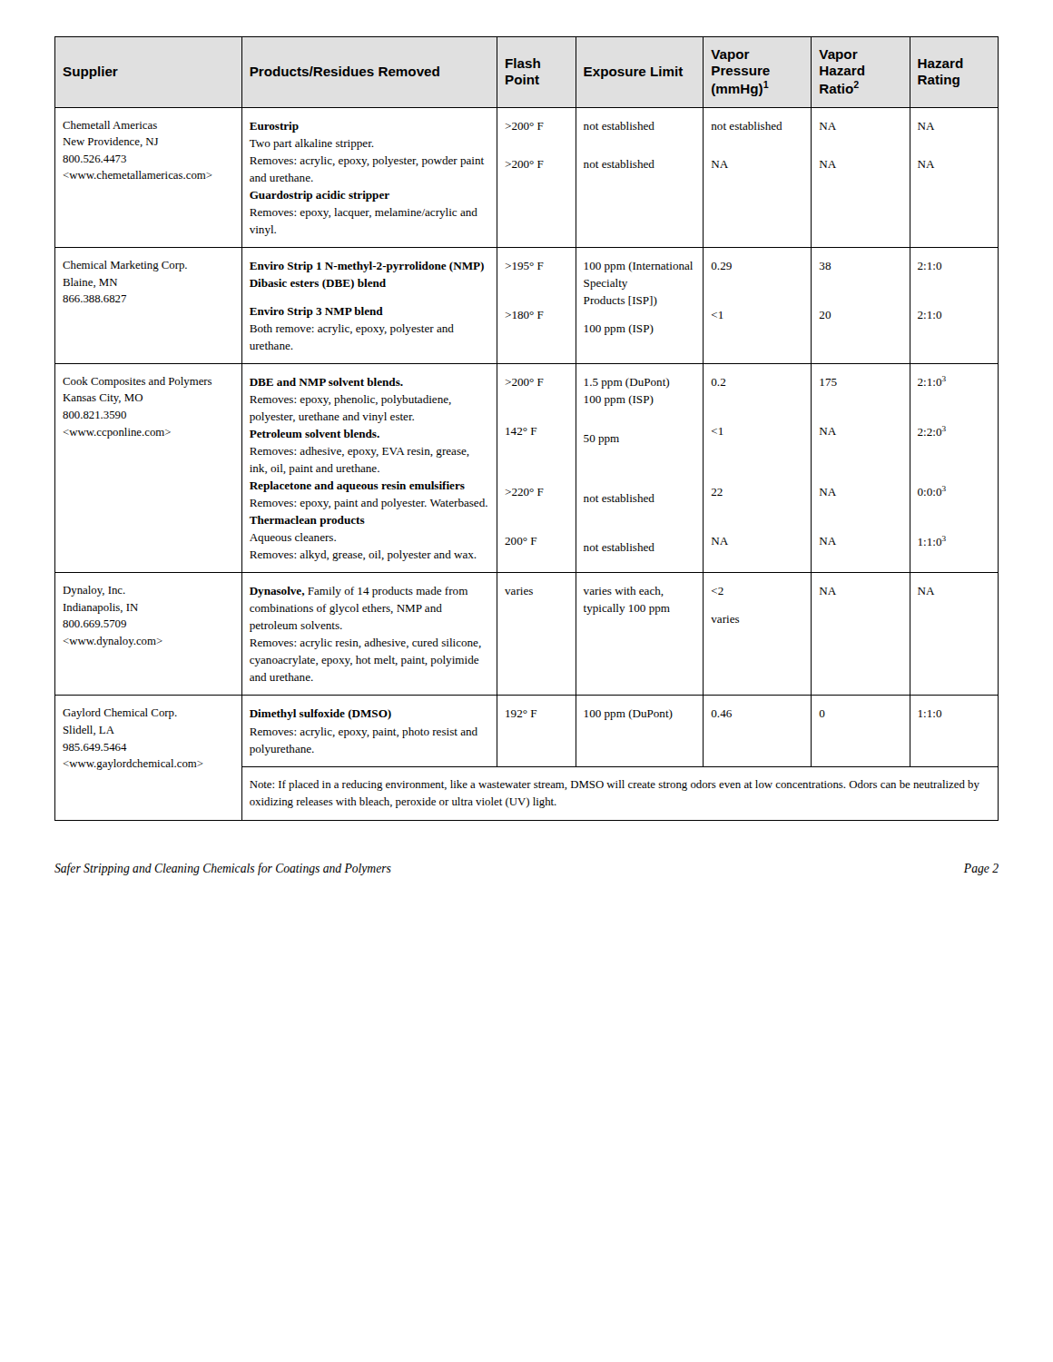| Supplier | Products/Residues Removed | Flash Point | Exposure Limit | Vapor Pressure (mmHg) 1 | Vapor Hazard Ratio 2 | Hazard Rating |
| --- | --- | --- | --- | --- | --- | --- |
| Chemetall Americas New Providence, NJ 800.526.4473 <www.chemetallamericas.com> | Eurostrip Two part alkaline stripper. Removes: acrylic, epoxy, polyester, powder paint and urethane. Guardostrip acidic stripper Removes: epoxy, lacquer, melamine/acrylic and vinyl. | >200° F >200° F | not established not established | not established NA | NA NA | NA NA |
| Chemical Marketing Corp. Blaine, MN 866.388.6827 | Enviro Strip 1 N-methyl-2-pyrrolidone (NMP) Dibasic esters (DBE) blend Enviro Strip 3 NMP blend Both remove: acrylic, epoxy, polyester and urethane. | >195° F >180° F | 100 ppm (International Specialty Products [ISP]) 100 ppm (ISP) | 0.29 <1 | 38 20 | 2:1:0 2:1:0 |
| Cook Composites and Polymers Kansas City, MO 800.821.3590 <www.ccponline.com> | DBE and NMP solvent blends. Removes: epoxy, phenolic, polybutadiene, polyester, urethane and vinyl ester. Petroleum solvent blends. Removes: adhesive, epoxy, EVA resin, grease, ink, oil, paint and urethane. Replacetone and aqueous resin emulsifiers Removes: epoxy, paint and polyester. Waterbased. Thermaclean products Aqueous cleaners. Removes: alkyd, grease, oil, polyester and wax. | >200° F 142° F >220° F 200° F | 1.5 ppm (DuPont) 100 ppm (ISP) 50 ppm not established not established | 0.2 <1 22 NA | 175 NA NA NA | 2:1:0 3 2:2:0 3 0:0:0 3 1:1:0 3 |
| Dynaloy, Inc. Indianapolis, IN 800.669.5709 <www.dynaloy.com> | Dynasolve, Family of 14 products made from combinations of glycol ethers, NMP and petroleum solvents. Removes: acrylic resin, adhesive, cured silicone, cyanoacrylate, epoxy, hot melt, paint, polyimide and urethane. | varies | varies with each, typically 100 ppm | <2 varies | NA | NA |
| Gaylord Chemical Corp. Slidell, LA 985.649.5464 <www.gaylordchemical.com> | Dimethyl sulfoxide (DMSO) Removes: acrylic, epoxy, paint, photo resist and polyurethane. | 192° F | 100 ppm (DuPont) | 0.46 | 0 | 1:1:0 |
| Note: If placed in a reducing environment, like a wastewater stream, DMSO will create strong odors even at low concentrations. Odors can be neutralized by oxidizing releases with bleach, peroxide or ultra violet (UV) light. |
Safer Stripping and Cleaning Chemicals for Coatings and Polymers Page 2